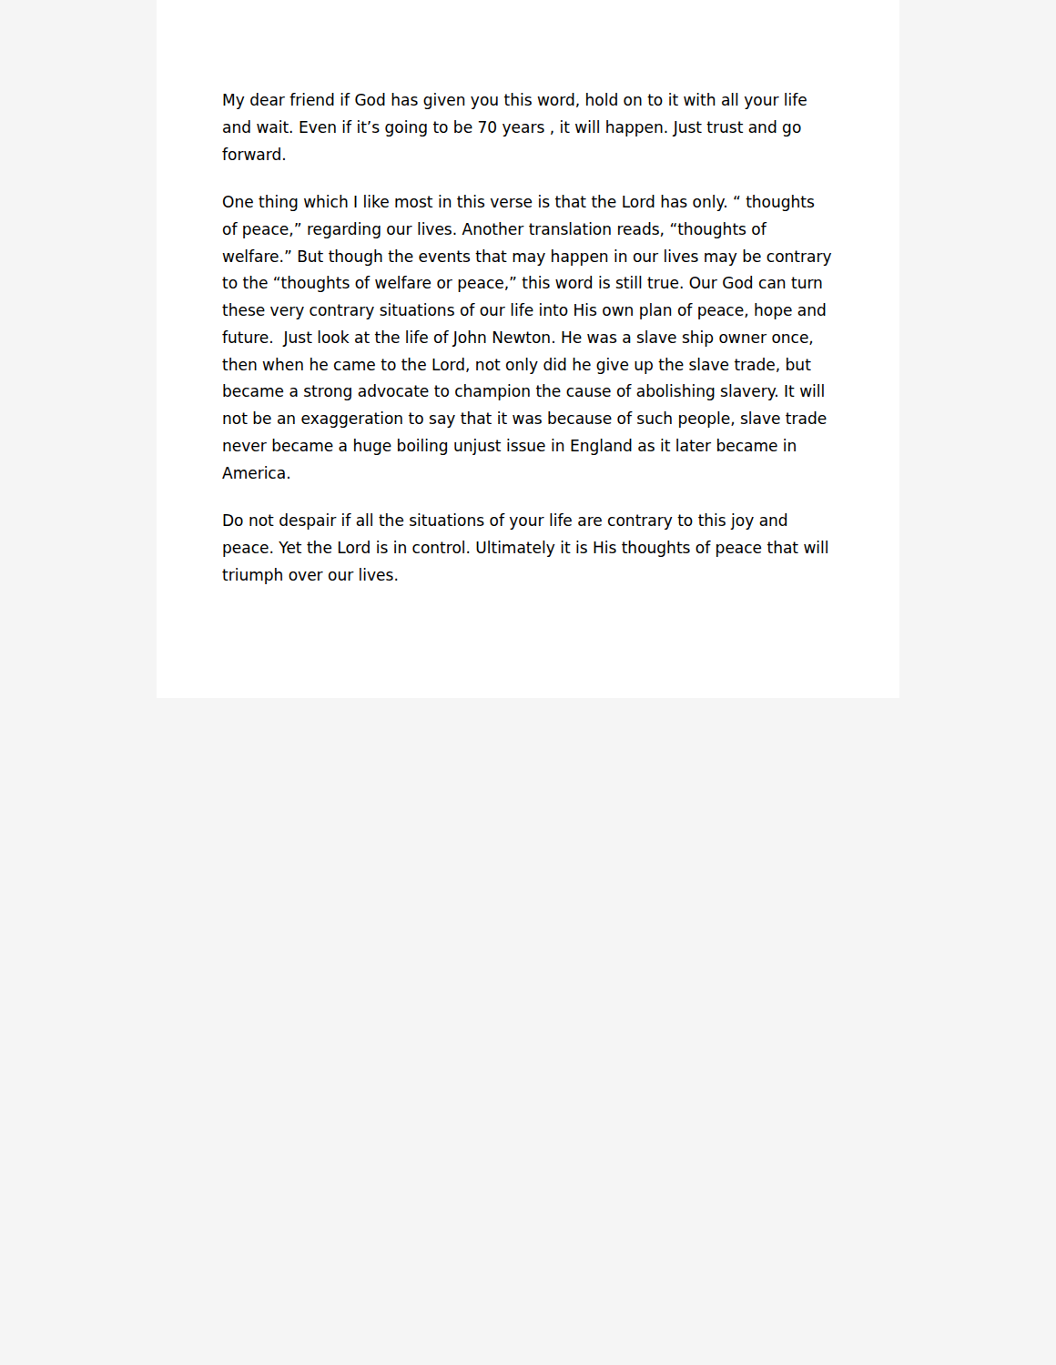My dear friend if God has given you this word, hold on to it with all your life and wait. Even if it’s going to be 70 years , it will happen. Just trust and go forward.
One thing which I like most in this verse is that the Lord has only. “ thoughts of peace,” regarding our lives. Another translation reads, “thoughts of welfare.” But though the events that may happen in our lives may be contrary to the “thoughts of welfare or peace,” this word is still true. Our God can turn these very contrary situations of our life into His own plan of peace, hope and future. Just look at the life of John Newton. He was a slave ship owner once, then when he came to the Lord, not only did he give up the slave trade, but became a strong advocate to champion the cause of abolishing slavery. It will not be an exaggeration to say that it was because of such people, slave trade never became a huge boiling unjust issue in England as it later became in America.
Do not despair if all the situations of your life are contrary to this joy and peace. Yet the Lord is in control. Ultimately it is His thoughts of peace that will triumph over our lives.